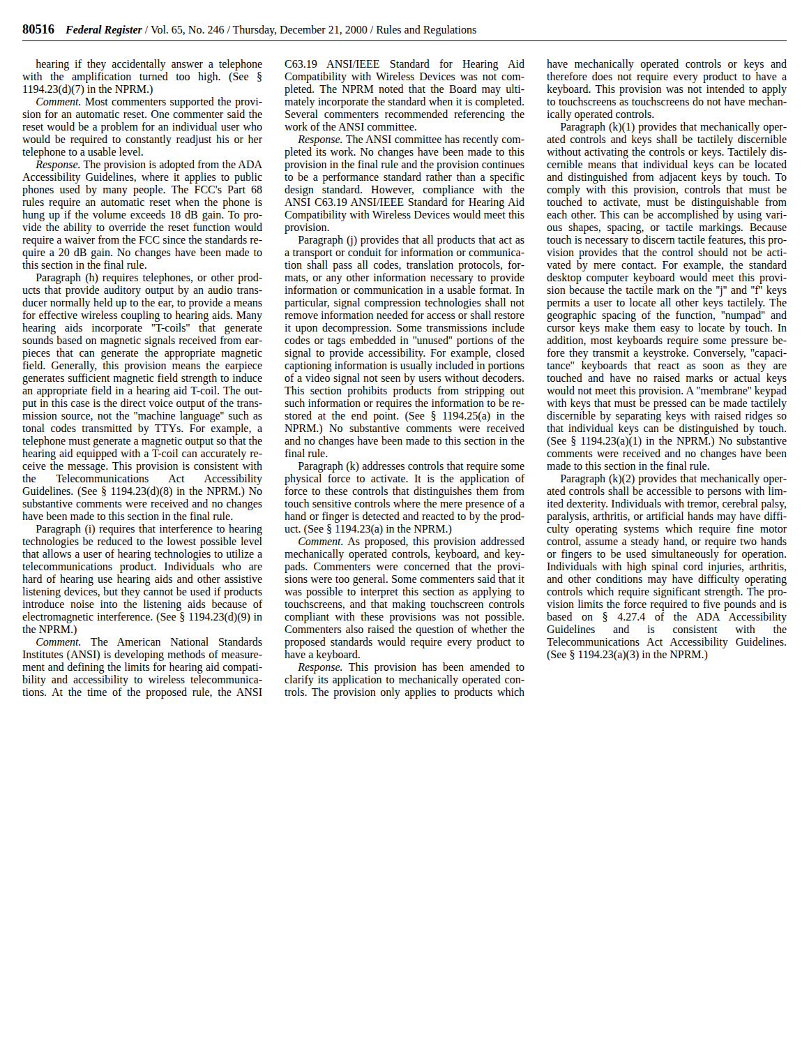80516 Federal Register / Vol. 65, No. 246 / Thursday, December 21, 2000 / Rules and Regulations
hearing if they accidentally answer a telephone with the amplification turned too high. (See § 1194.23(d)(7) in the NPRM.)
Comment. Most commenters supported the provision for an automatic reset. One commenter said the reset would be a problem for an individual user who would be required to constantly readjust his or her telephone to a usable level.
Response. The provision is adopted from the ADA Accessibility Guidelines, where it applies to public phones used by many people. The FCC's Part 68 rules require an automatic reset when the phone is hung up if the volume exceeds 18 dB gain. To provide the ability to override the reset function would require a waiver from the FCC since the standards require a 20 dB gain. No changes have been made to this section in the final rule.
Paragraph (h) requires telephones, or other products that provide auditory output by an audio transducer normally held up to the ear, to provide a means for effective wireless coupling to hearing aids. Many hearing aids incorporate ''T-coils'' that generate sounds based on magnetic signals received from earpieces that can generate the appropriate magnetic field. Generally, this provision means the earpiece generates sufficient magnetic field strength to induce an appropriate field in a hearing aid T-coil. The output in this case is the direct voice output of the transmission source, not the ''machine language'' such as tonal codes transmitted by TTYs. For example, a telephone must generate a magnetic output so that the hearing aid equipped with a T-coil can accurately receive the message. This provision is consistent with the Telecommunications Act Accessibility Guidelines. (See § 1194.23(d)(8) in the NPRM.) No substantive comments were received and no changes have been made to this section in the final rule.
Paragraph (i) requires that interference to hearing technologies be reduced to the lowest possible level that allows a user of hearing technologies to utilize a telecommunications product. Individuals who are hard of hearing use hearing aids and other assistive listening devices, but they cannot be used if products introduce noise into the listening aids because of electromagnetic interference. (See § 1194.23(d)(9) in the NPRM.)
Comment. The American National Standards Institutes (ANSI) is developing methods of measurement and defining the limits for hearing aid compatibility and accessibility to wireless telecommunications. At the time of the proposed rule, the ANSI C63.19 ANSI/IEEE Standard for Hearing Aid Compatibility with Wireless Devices was not completed. The NPRM noted that the Board may ultimately incorporate the standard when it is completed. Several commenters recommended referencing the work of the ANSI committee.
Response. The ANSI committee has recently completed its work. No changes have been made to this provision in the final rule and the provision continues to be a performance standard rather than a specific design standard. However, compliance with the ANSI C63.19 ANSI/IEEE Standard for Hearing Aid Compatibility with Wireless Devices would meet this provision.
Paragraph (j) provides that all products that act as a transport or conduit for information or communication shall pass all codes, translation protocols, formats, or any other information necessary to provide information or communication in a usable format. In particular, signal compression technologies shall not remove information needed for access or shall restore it upon decompression. Some transmissions include codes or tags embedded in ''unused'' portions of the signal to provide accessibility. For example, closed captioning information is usually included in portions of a video signal not seen by users without decoders. This section prohibits products from stripping out such information or requires the information to be restored at the end point. (See § 1194.25(a) in the NPRM.) No substantive comments were received and no changes have been made to this section in the final rule.
Paragraph (k) addresses controls that require some physical force to activate. It is the application of force to these controls that distinguishes them from touch sensitive controls where the mere presence of a hand or finger is detected and reacted to by the product. (See § 1194.23(a) in the NPRM.)
Comment. As proposed, this provision addressed mechanically operated controls, keyboard, and keypads. Commenters were concerned that the provisions were too general. Some commenters said that it was possible to interpret this section as applying to touchscreens, and that making touchscreen controls compliant with these provisions was not possible. Commenters also raised the question of whether the proposed standards would require every product to have a keyboard.
Response. This provision has been amended to clarify its application to mechanically operated controls. The provision only applies to products which have mechanically operated controls or keys and therefore does not require every product to have a keyboard. This provision was not intended to apply to touchscreens as touchscreens do not have mechanically operated controls.
Paragraph (k)(1) provides that mechanically operated controls and keys shall be tactilely discernible without activating the controls or keys. Tactilely discernible means that individual keys can be located and distinguished from adjacent keys by touch. To comply with this provision, controls that must be touched to activate, must be distinguishable from each other. This can be accomplished by using various shapes, spacing, or tactile markings. Because touch is necessary to discern tactile features, this provision provides that the control should not be activated by mere contact. For example, the standard desktop computer keyboard would meet this provision because the tactile mark on the ''j'' and ''f'' keys permits a user to locate all other keys tactilely. The geographic spacing of the function, ''numpad'' and cursor keys make them easy to locate by touch. In addition, most keyboards require some pressure before they transmit a keystroke. Conversely, ''capacitance'' keyboards that react as soon as they are touched and have no raised marks or actual keys would not meet this provision. A ''membrane'' keypad with keys that must be pressed can be made tactilely discernible by separating keys with raised ridges so that individual keys can be distinguished by touch. (See § 1194.23(a)(1) in the NPRM.) No substantive comments were received and no changes have been made to this section in the final rule.
Paragraph (k)(2) provides that mechanically operated controls shall be accessible to persons with limited dexterity. Individuals with tremor, cerebral palsy, paralysis, arthritis, or artificial hands may have difficulty operating systems which require fine motor control, assume a steady hand, or require two hands or fingers to be used simultaneously for operation. Individuals with high spinal cord injuries, arthritis, and other conditions may have difficulty operating controls which require significant strength. The provision limits the force required to five pounds and is based on § 4.27.4 of the ADA Accessibility Guidelines and is consistent with the Telecommunications Act Accessibility Guidelines. (See § 1194.23(a)(3) in the NPRM.)